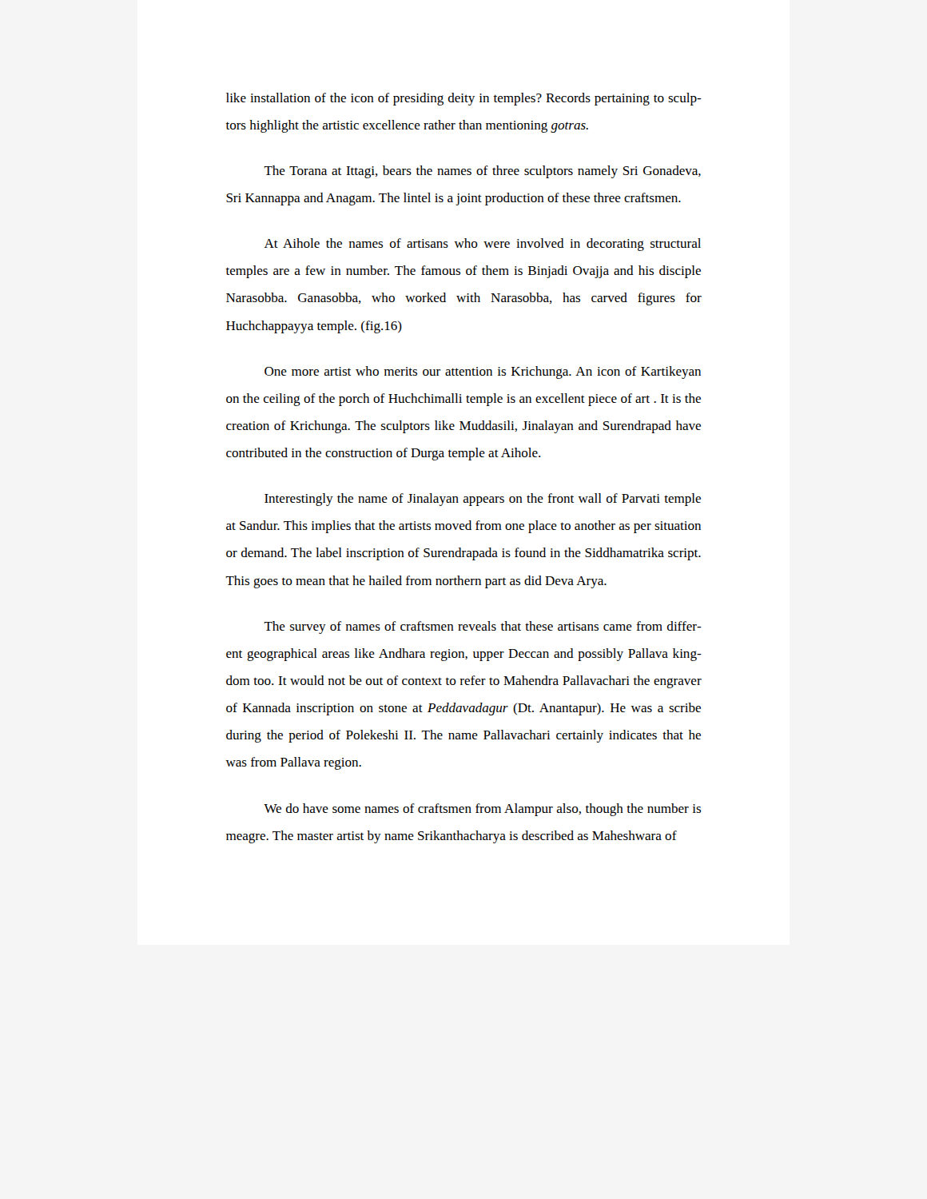like installation of the icon of presiding deity in temples? Records pertaining to sculptors highlight the artistic excellence rather than mentioning gotras.
The Torana at Ittagi, bears the names of three sculptors namely Sri Gonadeva, Sri Kannappa and Anagam. The lintel is a joint production of these three craftsmen.
At Aihole the names of artisans who were involved in decorating structural temples are a few in number. The famous of them is Binjadi Ovajja and his disciple Narasobba. Ganasobba, who worked with Narasobba, has carved figures for Huchchappayya temple. (fig.16)
One more artist who merits our attention is Krichunga. An icon of Kartikeyan on the ceiling of the porch of Huchchimalli temple is an excellent piece of art . It is the creation of Krichunga. The sculptors like Muddasili, Jinalayan and Surendrapad have contributed in the construction of Durga temple at Aihole.
Interestingly the name of Jinalayan appears on the front wall of Parvati temple at Sandur. This implies that the artists moved from one place to another as per situation or demand. The label inscription of Surendrapada is found in the Siddhamatrika script. This goes to mean that he hailed from northern part as did Deva Arya.
The survey of names of craftsmen reveals that these artisans came from different geographical areas like Andhara region, upper Deccan and possibly Pallava kingdom too. It would not be out of context to refer to Mahendra Pallavachari the engraver of Kannada inscription on stone at Peddavadagur (Dt. Anantapur). He was a scribe during the period of Polekeshi II. The name Pallavachari certainly indicates that he was from Pallava region.
We do have some names of craftsmen from Alampur also, though the number is meagre. The master artist by name Srikanthacharya is described as Maheshwara of